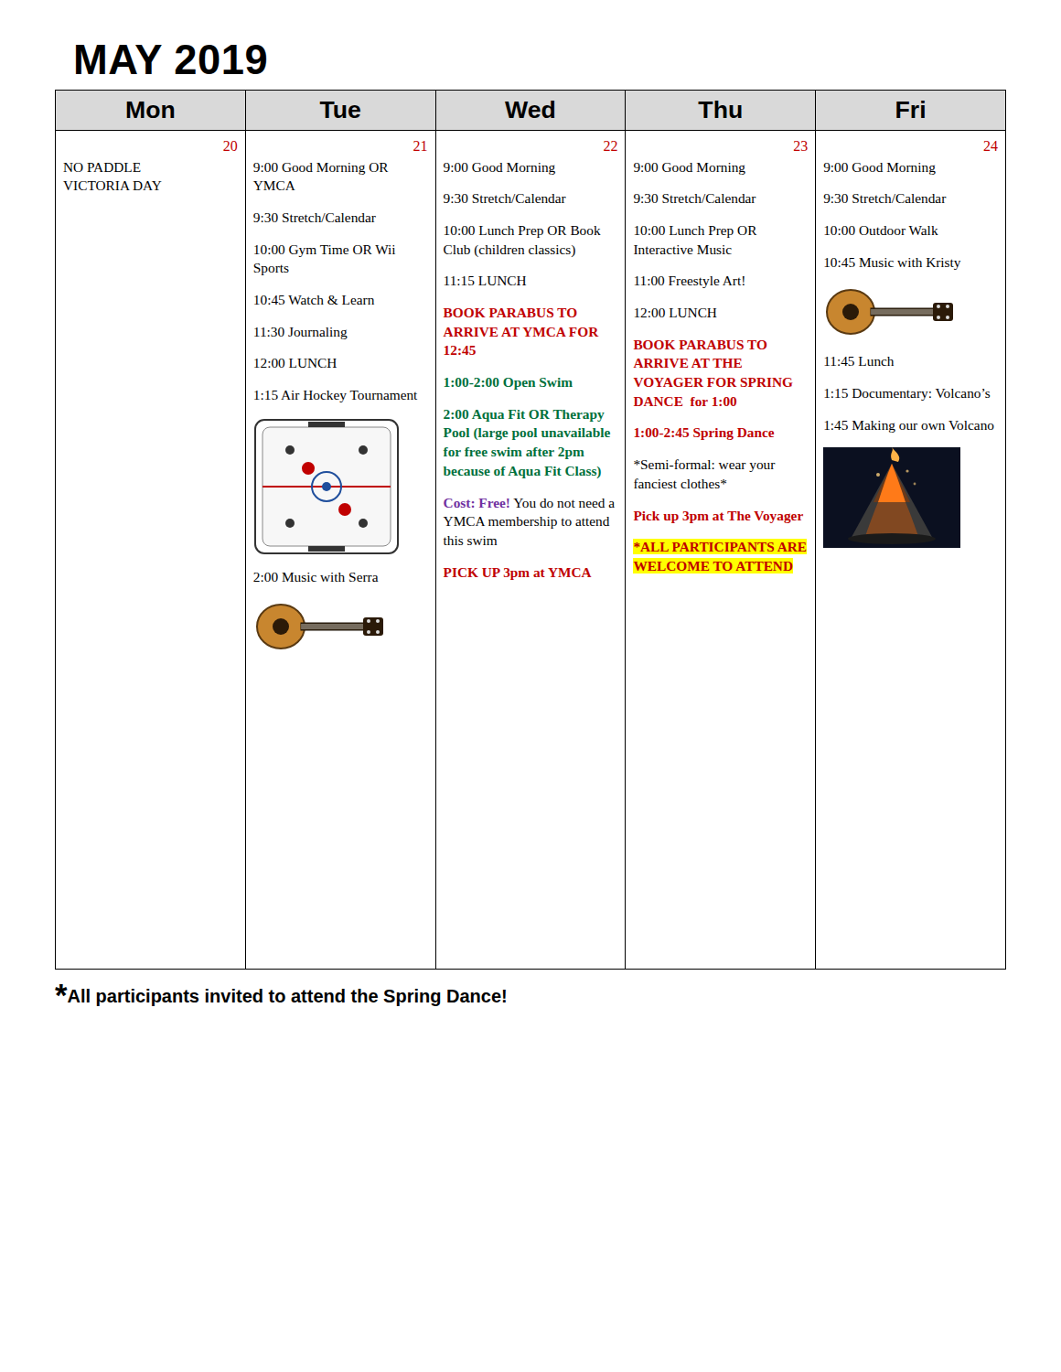MAY 2019
| Mon | Tue | Wed | Thu | Fri |
| --- | --- | --- | --- | --- |
| 20 NO PADDLE VICTORIA DAY | 21 9:00 Good Morning OR YMCA 9:30 Stretch/Calendar 10:00 Gym Time OR Wii Sports 10:45 Watch & Learn 11:30 Journaling 12:00 LUNCH 1:15 Air Hockey Tournament 2:00 Music with Serra | 22 9:00 Good Morning 9:30 Stretch/Calendar 10:00 Lunch Prep OR Book Club (children classics) 11:15 LUNCH BOOK PARABUS TO ARRIVE AT YMCA FOR 12:45 1:00-2:00 Open Swim 2:00 Aqua Fit OR Therapy Pool (large pool unavailable for free swim after 2pm because of Aqua Fit Class) Cost: Free! You do not need a YMCA membership to attend this swim PICK UP 3pm at YMCA | 23 9:00 Good Morning 9:30 Stretch/Calendar 10:00 Lunch Prep OR Interactive Music 11:00 Freestyle Art! 12:00 LUNCH BOOK PARABUS TO ARRIVE AT THE VOYAGER FOR SPRING DANCE for 1:00 1:00-2:45 Spring Dance *Semi-formal: wear your fanciest clothes* Pick up 3pm at The Voyager *ALL PARTICIPANTS ARE WELCOME TO ATTEND | 24 9:00 Good Morning 9:30 Stretch/Calendar 10:00 Outdoor Walk 10:45 Music with Kristy 11:45 Lunch 1:15 Documentary: Volcano’s 1:45 Making our own Volcano |
*All participants invited to attend the Spring Dance!